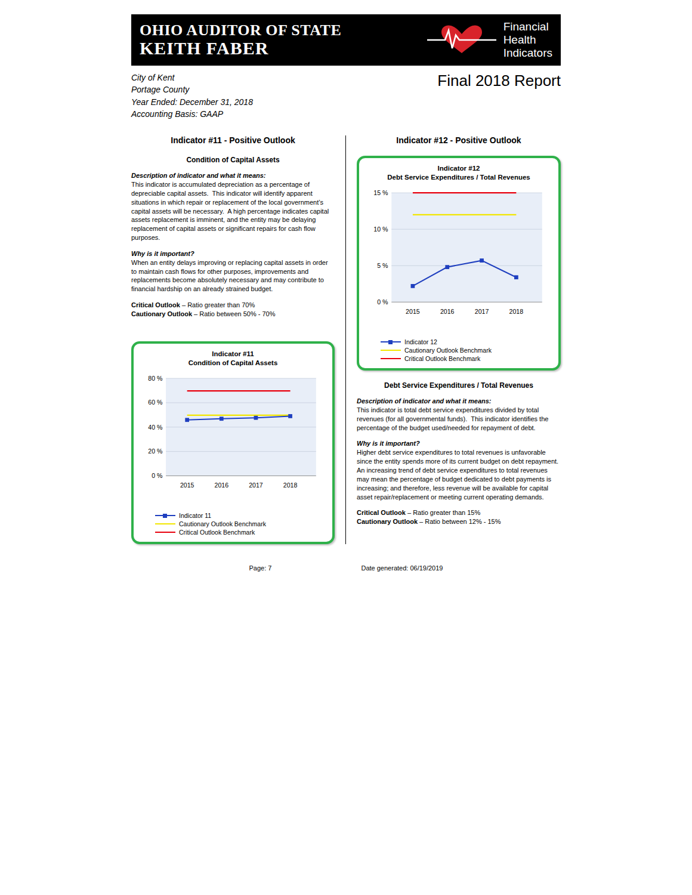OHIO AUDITOR OF STATE
KEITH FABER
Financial
Health
Indicators
City of Kent
Portage County
Year Ended: December 31, 2018
Accounting Basis: GAAP
Final 2018 Report
Indicator #11 - Positive Outlook
Condition of Capital Assets
Description of indicator and what it means:
This indicator is accumulated depreciation as a percentage of depreciable capital assets. This indicator will identify apparent situations in which repair or replacement of the local government’s capital assets will be necessary. A high percentage indicates capital assets replacement is imminent, and the entity may be delaying replacement of capital assets or significant repairs for cash flow purposes.
Why is it important?
When an entity delays improving or replacing capital assets in order to maintain cash flows for other purposes, improvements and replacements become absolutely necessary and may contribute to financial hardship on an already strained budget.
Critical Outlook – Ratio greater than 70%
Cautionary Outlook – Ratio between 50% - 70%
Indicator #11
Condition of Capital Assets
80 % 60 % 40 % 20 % 0 % 2015 2016 2017 2018
Indicator 11
Cautionary Outlook Benchmark
Critical Outlook Benchmark
Indicator #12 - Positive Outlook
Indicator #12
Debt Service Expenditures / Total Revenues
15 % 10 % 5 % 0 % 2015 2016 2017 2018
Indicator 12
Cautionary Outlook Benchmark
Critical Outlook Benchmark
Debt Service Expenditures / Total Revenues
Description of indicator and what it means:
This indicator is total debt service expenditures divided by total revenues (for all governmental funds). This indicator identifies the percentage of the budget used/needed for repayment of debt.
Why is it important?
Higher debt service expenditures to total revenues is unfavorable since the entity spends more of its current budget on debt repayment. An increasing trend of debt service expenditures to total revenues may mean the percentage of budget dedicated to debt payments is increasing; and therefore, less revenue will be available for capital asset repair/replacement or meeting current operating demands.
Critical Outlook – Ratio greater than 15%
Cautionary Outlook – Ratio between 12% - 15%
Page: 7
Date generated: 06/19/2019